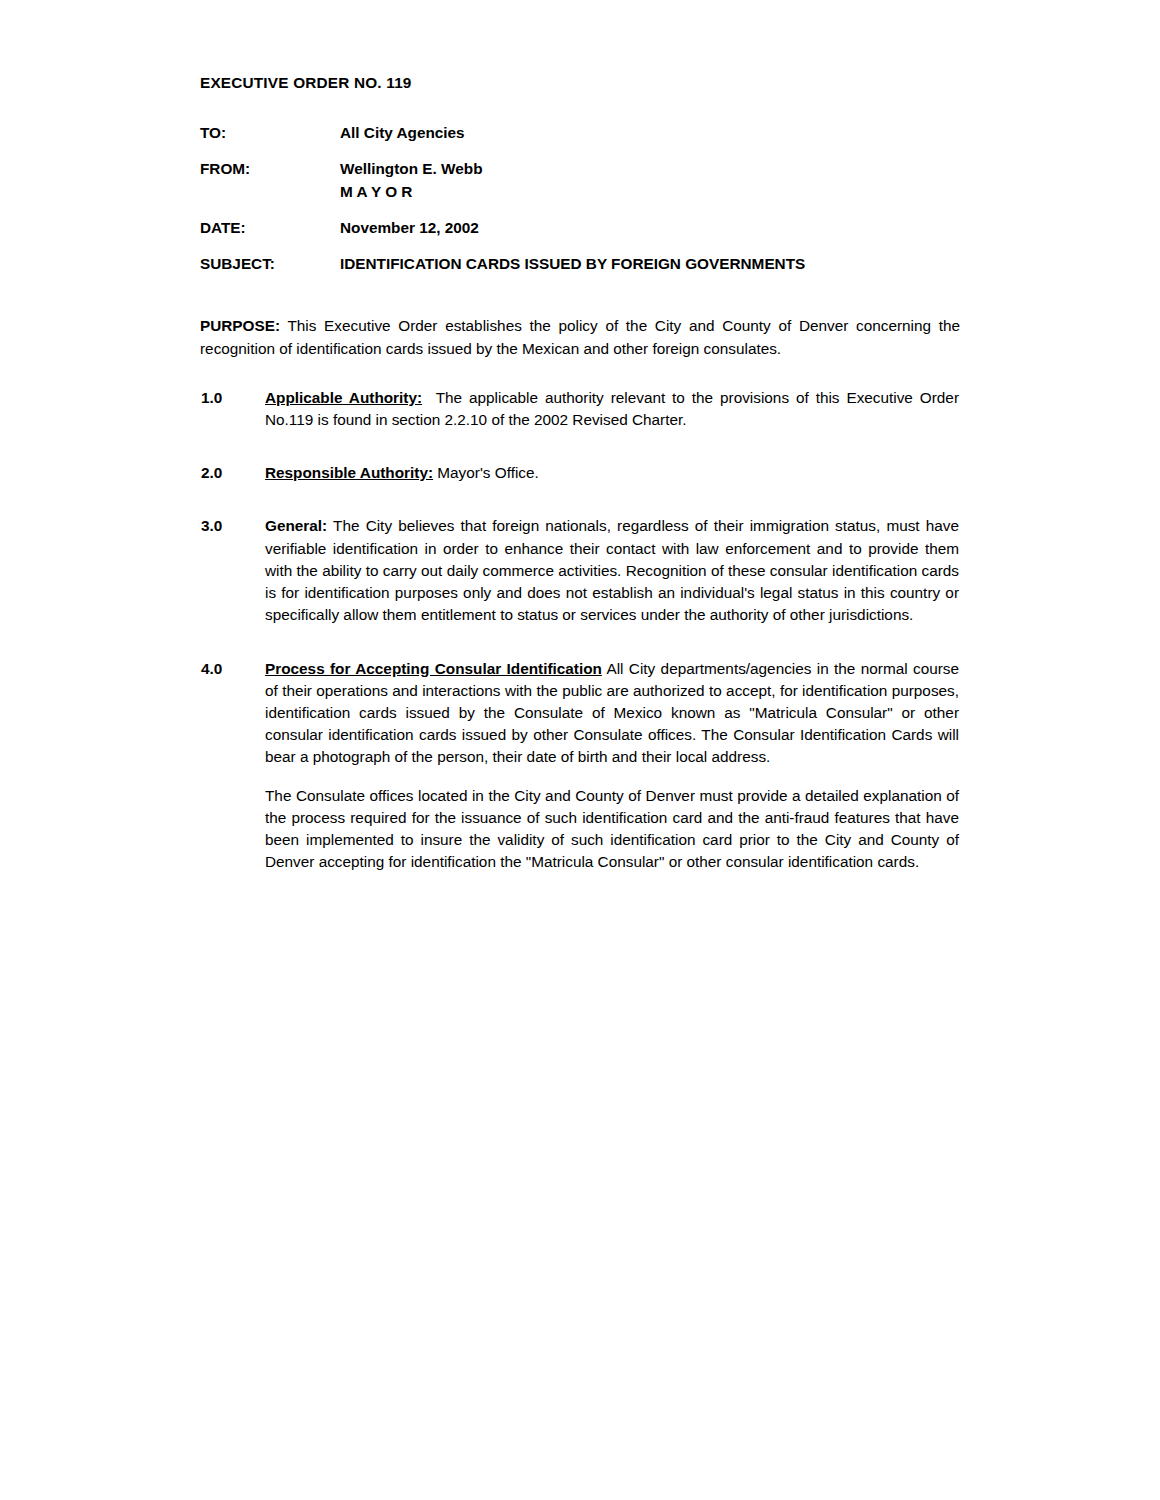EXECUTIVE ORDER NO. 119
| TO: | All City Agencies |
| FROM: | Wellington E. Webb M A Y O R |
| DATE: | November 12, 2002 |
| SUBJECT: | IDENTIFICATION CARDS ISSUED BY FOREIGN GOVERNMENTS |
PURPOSE: This Executive Order establishes the policy of the City and County of Denver concerning the recognition of identification cards issued by the Mexican and other foreign consulates.
| 1.0 | Applicable Authority: The applicable authority relevant to the provisions of this Executive Order No.119 is found in section 2.2.10 of the 2002 Revised Charter. |
| 2.0 | Responsible Authority: Mayor's Office. |
| 3.0 | General: The City believes that foreign nationals, regardless of their immigration status, must have verifiable identification in order to enhance their contact with law enforcement and to provide them with the ability to carry out daily commerce activities. Recognition of these consular identification cards is for identification purposes only and does not establish an individual's legal status in this country or specifically allow them entitlement to status or services under the authority of other jurisdictions. |
| 4.0 | Process for Accepting Consular Identification All City departments/agencies in the normal course of their operations and interactions with the public are authorized to accept, for identification purposes, identification cards issued by the Consulate of Mexico known as "Matricula Consular" or other consular identification cards issued by other Consulate offices. The Consular Identification Cards will bear a photograph of the person, their date of birth and their local address. The Consulate offices located in the City and County of Denver must provide a detailed explanation of the process required for the issuance of such identification card and the anti-fraud features that have been implemented to insure the validity of such identification card prior to the City and County of Denver accepting for identification the "Matricula Consular" or other consular identification cards. |